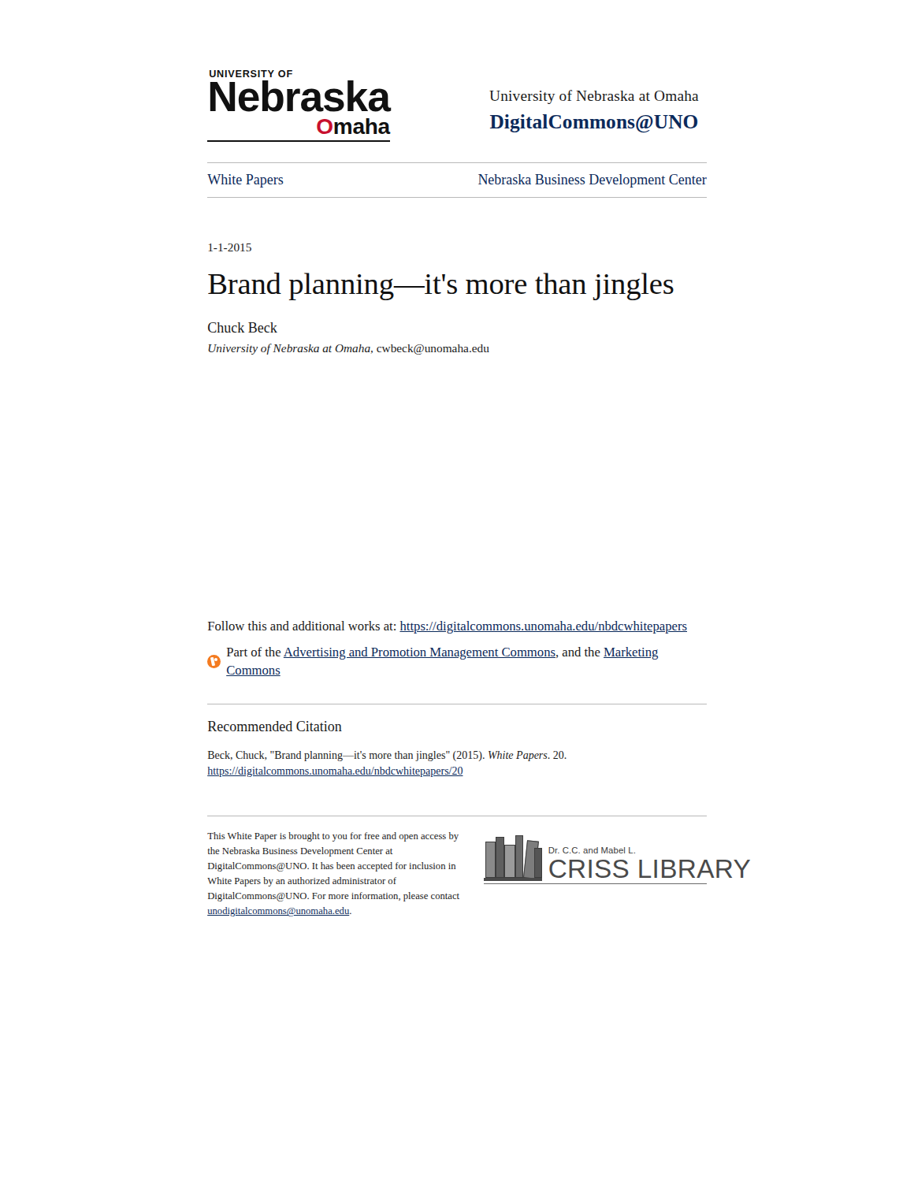University of
Nebraska
Omaha
University of Nebraska at Omaha
DigitalCommons@UNO
White Papers Nebraska Business Development Center
1-1-2015
Brand planning—it's more than jingles
Chuck Beck
University of Nebraska at Omaha, cwbeck@unomaha.edu
Follow this and additional works at: https://digitalcommons.unomaha.edu/nbdcwhitepapers
Part of the Advertising and Promotion Management Commons, and the Marketing Commons
Recommended Citation
Beck, Chuck, "Brand planning—it's more than jingles" (2015). White Papers. 20.
https://digitalcommons.unomaha.edu/nbdcwhitepapers/20
This White Paper is brought to you for free and open access by the Nebraska Business Development Center at DigitalCommons@UNO. It has been accepted for inclusion in White Papers by an authorized administrator of DigitalCommons@UNO. For more information, please contact unodigitalcommons@unomaha.edu.
Dr. C.C. and Mabel L.
CRISS LIBRARY